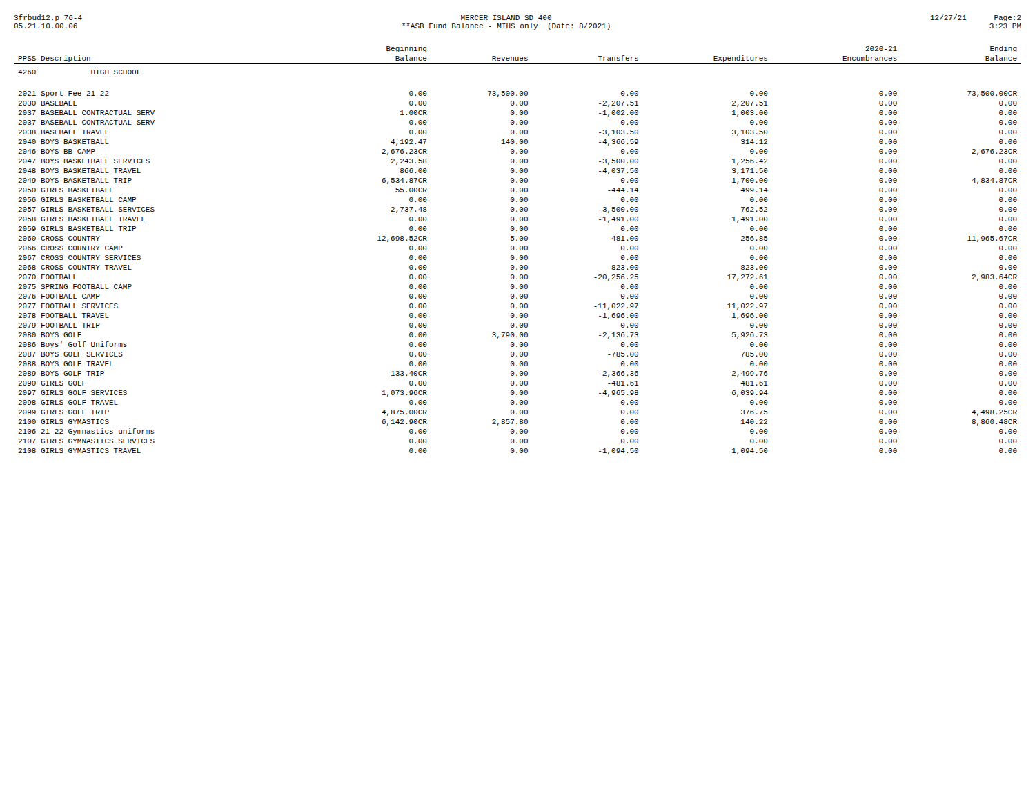3frbud12.p 76-4 05.21.10.00.06
MERCER ISLAND SD 400
**ASB Fund Balance - MIHS only (Date: 8/2021)
12/27/21 Page:2 3:23 PM
| | Beginning | | | | 2020-21 | Ending |
| --- | --- | --- | --- | --- | --- | --- |
| PPSS Description | Balance | Revenues | Transfers | Expenditures | Encumbrances | Balance |
| 4260 HIGH SCHOOL | | | | | | |
| 2021 Sport Fee 21-22 | 0.00 | 73,500.00 | 0.00 | 0.00 | 0.00 | 73,500.00CR |
| 2030 BASEBALL | 0.00 | 0.00 | -2,207.51 | 2,207.51 | 0.00 | 0.00 |
| 2037 BASEBALL CONTRACTUAL SERV | 1.00CR | 0.00 | -1,002.00 | 1,003.00 | 0.00 | 0.00 |
| 2037 BASEBALL CONTRACTUAL SERV | 0.00 | 0.00 | 0.00 | 0.00 | 0.00 | 0.00 |
| 2038 BASEBALL TRAVEL | 0.00 | 0.00 | -3,103.50 | 3,103.50 | 0.00 | 0.00 |
| 2040 BOYS BASKETBALL | 4,192.47 | 140.00 | -4,366.59 | 314.12 | 0.00 | 0.00 |
| 2046 BOYS BB CAMP | 2,676.23CR | 0.00 | 0.00 | 0.00 | 0.00 | 2,676.23CR |
| 2047 BOYS BASKETBALL SERVICES | 2,243.58 | 0.00 | -3,500.00 | 1,256.42 | 0.00 | 0.00 |
| 2048 BOYS BASKETBALL TRAVEL | 866.00 | 0.00 | -4,037.50 | 3,171.50 | 0.00 | 0.00 |
| 2049 BOYS BASKETBALL TRIP | 6,534.87CR | 0.00 | 0.00 | 1,700.00 | 0.00 | 4,834.87CR |
| 2050 GIRLS BASKETBALL | 55.00CR | 0.00 | -444.14 | 499.14 | 0.00 | 0.00 |
| 2056 GIRLS BASKETBALL CAMP | 0.00 | 0.00 | 0.00 | 0.00 | 0.00 | 0.00 |
| 2057 GIRLS BASKETBALL SERVICES | 2,737.48 | 0.00 | -3,500.00 | 762.52 | 0.00 | 0.00 |
| 2058 GIRLS BASKETBALL TRAVEL | 0.00 | 0.00 | -1,491.00 | 1,491.00 | 0.00 | 0.00 |
| 2059 GIRLS BASKETBALL TRIP | 0.00 | 0.00 | 0.00 | 0.00 | 0.00 | 0.00 |
| 2060 CROSS COUNTRY | 12,698.52CR | 5.00 | 481.00 | 256.85 | 0.00 | 11,965.67CR |
| 2066 CROSS COUNTRY CAMP | 0.00 | 0.00 | 0.00 | 0.00 | 0.00 | 0.00 |
| 2067 CROSS COUNTRY SERVICES | 0.00 | 0.00 | 0.00 | 0.00 | 0.00 | 0.00 |
| 2068 CROSS COUNTRY TRAVEL | 0.00 | 0.00 | -823.00 | 823.00 | 0.00 | 0.00 |
| 2070 FOOTBALL | 0.00 | 0.00 | -20,256.25 | 17,272.61 | 0.00 | 2,983.64CR |
| 2075 SPRING FOOTBALL CAMP | 0.00 | 0.00 | 0.00 | 0.00 | 0.00 | 0.00 |
| 2076 FOOTBALL CAMP | 0.00 | 0.00 | 0.00 | 0.00 | 0.00 | 0.00 |
| 2077 FOOTBALL SERVICES | 0.00 | 0.00 | -11,022.97 | 11,022.97 | 0.00 | 0.00 |
| 2078 FOOTBALL TRAVEL | 0.00 | 0.00 | -1,696.00 | 1,696.00 | 0.00 | 0.00 |
| 2079 FOOTBALL TRIP | 0.00 | 0.00 | 0.00 | 0.00 | 0.00 | 0.00 |
| 2080 BOYS GOLF | 0.00 | 3,790.00 | -2,136.73 | 5,926.73 | 0.00 | 0.00 |
| 2086 Boys' Golf Uniforms | 0.00 | 0.00 | 0.00 | 0.00 | 0.00 | 0.00 |
| 2087 BOYS GOLF SERVICES | 0.00 | 0.00 | -785.00 | 785.00 | 0.00 | 0.00 |
| 2088 BOYS GOLF TRAVEL | 0.00 | 0.00 | 0.00 | 0.00 | 0.00 | 0.00 |
| 2089 BOYS GOLF TRIP | 133.40CR | 0.00 | -2,366.36 | 2,499.76 | 0.00 | 0.00 |
| 2090 GIRLS GOLF | 0.00 | 0.00 | -481.61 | 481.61 | 0.00 | 0.00 |
| 2097 GIRLS GOLF SERVICES | 1,073.96CR | 0.00 | -4,965.98 | 6,039.94 | 0.00 | 0.00 |
| 2098 GIRLS GOLF TRAVEL | 0.00 | 0.00 | 0.00 | 0.00 | 0.00 | 0.00 |
| 2099 GIRLS GOLF TRIP | 4,875.00CR | 0.00 | 0.00 | 376.75 | 0.00 | 4,498.25CR |
| 2100 GIRLS GYMASTICS | 6,142.90CR | 2,857.80 | 0.00 | 140.22 | 0.00 | 8,860.48CR |
| 2106 21-22 Gymnastics uniforms | 0.00 | 0.00 | 0.00 | 0.00 | 0.00 | 0.00 |
| 2107 GIRLS GYMNASTICS SERVICES | 0.00 | 0.00 | 0.00 | 0.00 | 0.00 | 0.00 |
| 2108 GIRLS GYMASTICS TRAVEL | 0.00 | 0.00 | -1,094.50 | 1,094.50 | 0.00 | 0.00 |